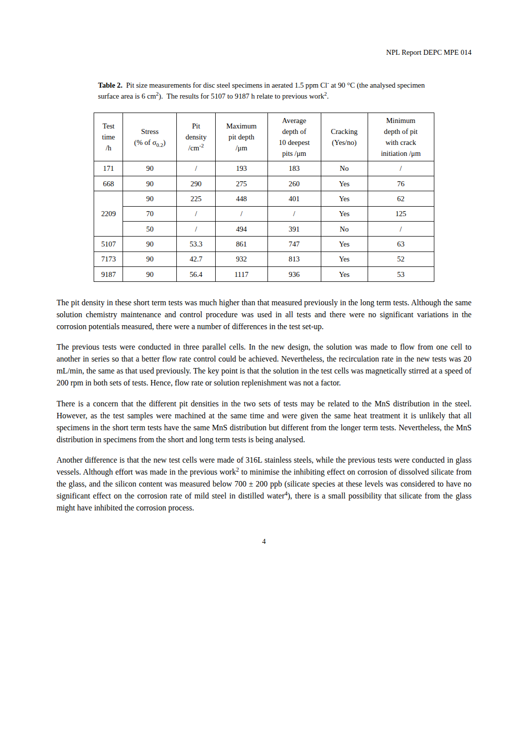NPL Report DEPC MPE 014
Table 2. Pit size measurements for disc steel specimens in aerated 1.5 ppm Cl- at 90 °C (the analysed specimen surface area is 6 cm2). The results for 5107 to 9187 h relate to previous work2.
| Test time /h | Stress (% of σ 0.2 ) | Pit density /cm -2 | Maximum pit depth /μm | Average depth of 10 deepest pits /μm | Cracking (Yes/no) | Minimum depth of pit with crack initiation /μm |
| --- | --- | --- | --- | --- | --- | --- |
| 171 | 90 | / | 193 | 183 | No | / |
| 668 | 90 | 290 | 275 | 260 | Yes | 76 |
| 2209 | 90 | 225 | 448 | 401 | Yes | 62 |
| 70 | / | / | / | Yes | 125 |
| 50 | / | 494 | 391 | No | / |
| 5107 | 90 | 53.3 | 861 | 747 | Yes | 63 |
| 7173 | 90 | 42.7 | 932 | 813 | Yes | 52 |
| 9187 | 90 | 56.4 | 1117 | 936 | Yes | 53 |
The pit density in these short term tests was much higher than that measured previously in the long term tests. Although the same solution chemistry maintenance and control procedure was used in all tests and there were no significant variations in the corrosion potentials measured, there were a number of differences in the test set-up.
The previous tests were conducted in three parallel cells. In the new design, the solution was made to flow from one cell to another in series so that a better flow rate control could be achieved. Nevertheless, the recirculation rate in the new tests was 20 mL/min, the same as that used previously. The key point is that the solution in the test cells was magnetically stirred at a speed of 200 rpm in both sets of tests. Hence, flow rate or solution replenishment was not a factor.
There is a concern that the different pit densities in the two sets of tests may be related to the MnS distribution in the steel. However, as the test samples were machined at the same time and were given the same heat treatment it is unlikely that all specimens in the short term tests have the same MnS distribution but different from the longer term tests. Nevertheless, the MnS distribution in specimens from the short and long term tests is being analysed.
Another difference is that the new test cells were made of 316L stainless steels, while the previous tests were conducted in glass vessels. Although effort was made in the previous work2 to minimise the inhibiting effect on corrosion of dissolved silicate from the glass, and the silicon content was measured below 700 ± 200 ppb (silicate species at these levels was considered to have no significant effect on the corrosion rate of mild steel in distilled water4), there is a small possibility that silicate from the glass might have inhibited the corrosion process.
4